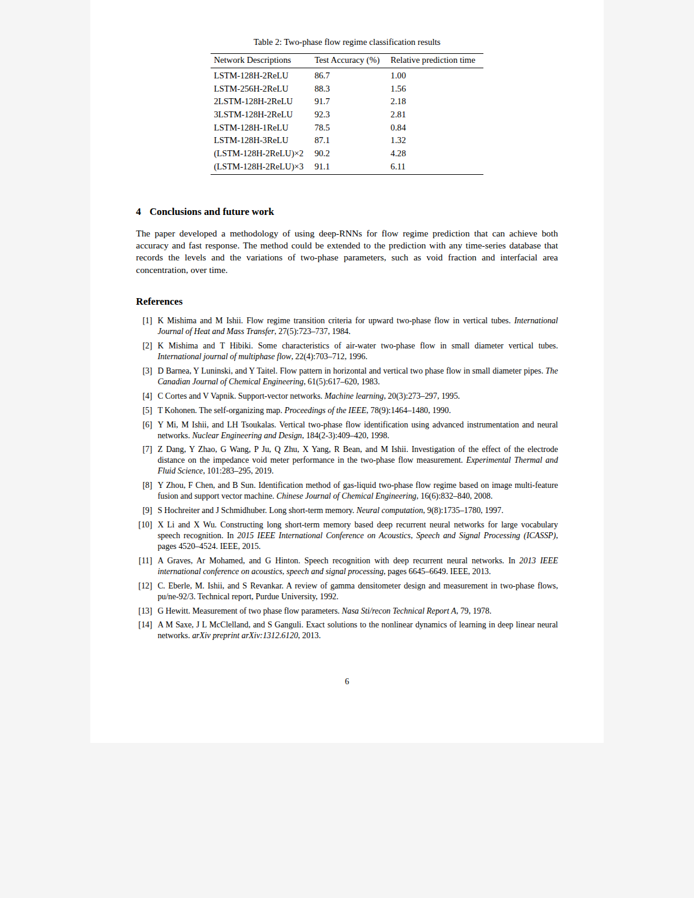Table 2: Two-phase flow regime classification results
| Network Descriptions | Test Accuracy (%) | Relative prediction time |
| --- | --- | --- |
| LSTM-128H-2ReLU | 86.7 | 1.00 |
| LSTM-256H-2ReLU | 88.3 | 1.56 |
| 2LSTM-128H-2ReLU | 91.7 | 2.18 |
| 3LSTM-128H-2ReLU | 92.3 | 2.81 |
| LSTM-128H-1ReLU | 78.5 | 0.84 |
| LSTM-128H-3ReLU | 87.1 | 1.32 |
| (LSTM-128H-2ReLU)×2 | 90.2 | 4.28 |
| (LSTM-128H-2ReLU)×3 | 91.1 | 6.11 |
4 Conclusions and future work
The paper developed a methodology of using deep-RNNs for flow regime prediction that can achieve both accuracy and fast response. The method could be extended to the prediction with any time-series database that records the levels and the variations of two-phase parameters, such as void fraction and interfacial area concentration, over time.
References
[1] K Mishima and M Ishii. Flow regime transition criteria for upward two-phase flow in vertical tubes. International Journal of Heat and Mass Transfer, 27(5):723–737, 1984.
[2] K Mishima and T Hibiki. Some characteristics of air-water two-phase flow in small diameter vertical tubes. International journal of multiphase flow, 22(4):703–712, 1996.
[3] D Barnea, Y Luninski, and Y Taitel. Flow pattern in horizontal and vertical two phase flow in small diameter pipes. The Canadian Journal of Chemical Engineering, 61(5):617–620, 1983.
[4] C Cortes and V Vapnik. Support-vector networks. Machine learning, 20(3):273–297, 1995.
[5] T Kohonen. The self-organizing map. Proceedings of the IEEE, 78(9):1464–1480, 1990.
[6] Y Mi, M Ishii, and LH Tsoukalas. Vertical two-phase flow identification using advanced instrumentation and neural networks. Nuclear Engineering and Design, 184(2-3):409–420, 1998.
[7] Z Dang, Y Zhao, G Wang, P Ju, Q Zhu, X Yang, R Bean, and M Ishii. Investigation of the effect of the electrode distance on the impedance void meter performance in the two-phase flow measurement. Experimental Thermal and Fluid Science, 101:283–295, 2019.
[8] Y Zhou, F Chen, and B Sun. Identification method of gas-liquid two-phase flow regime based on image multi-feature fusion and support vector machine. Chinese Journal of Chemical Engineering, 16(6):832–840, 2008.
[9] S Hochreiter and J Schmidhuber. Long short-term memory. Neural computation, 9(8):1735–1780, 1997.
[10] X Li and X Wu. Constructing long short-term memory based deep recurrent neural networks for large vocabulary speech recognition. In 2015 IEEE International Conference on Acoustics, Speech and Signal Processing (ICASSP), pages 4520–4524. IEEE, 2015.
[11] A Graves, Ar Mohamed, and G Hinton. Speech recognition with deep recurrent neural networks. In 2013 IEEE international conference on acoustics, speech and signal processing, pages 6645–6649. IEEE, 2013.
[12] C. Eberle, M. Ishii, and S Revankar. A review of gamma densitometer design and measurement in two-phase flows, pu/ne-92/3. Technical report, Purdue University, 1992.
[13] G Hewitt. Measurement of two phase flow parameters. Nasa Sti/recon Technical Report A, 79, 1978.
[14] A M Saxe, J L McClelland, and S Ganguli. Exact solutions to the nonlinear dynamics of learning in deep linear neural networks. arXiv preprint arXiv:1312.6120, 2013.
6